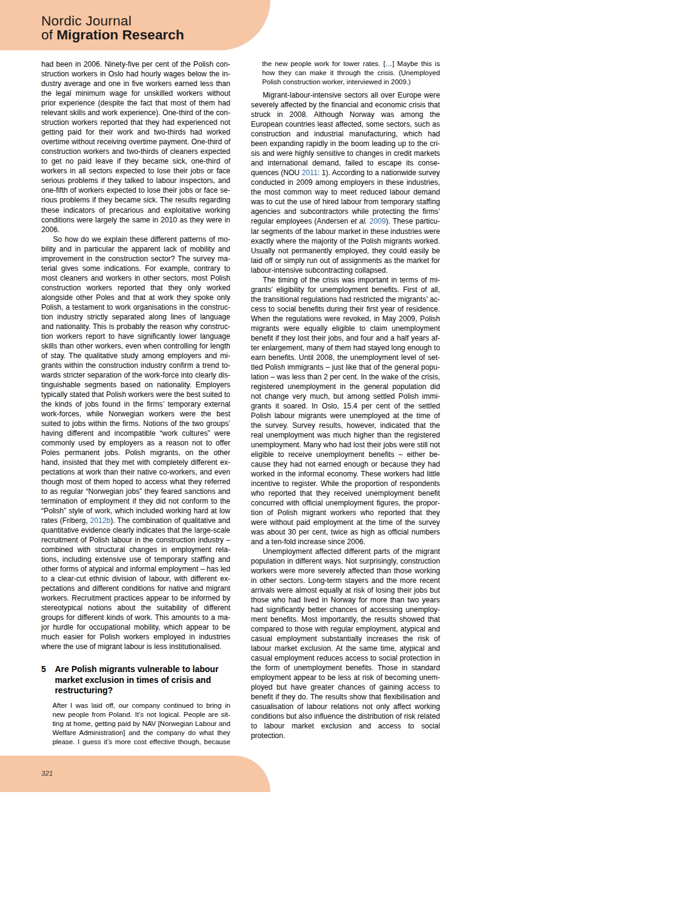Nordic Journal
of Migration Research
had been in 2006. Ninety-five per cent of the Polish construction workers in Oslo had hourly wages below the industry average and one in five workers earned less than the legal minimum wage for unskilled workers without prior experience (despite the fact that most of them had relevant skills and work experience). One-third of the construction workers reported that they had experienced not getting paid for their work and two-thirds had worked overtime without receiving overtime payment. One-third of construction workers and two-thirds of cleaners expected to get no paid leave if they became sick, one-third of workers in all sectors expected to lose their jobs or face serious problems if they talked to labour inspectors, and one-fifth of workers expected to lose their jobs or face serious problems if they became sick. The results regarding these indicators of precarious and exploitative working conditions were largely the same in 2010 as they were in 2006.
So how do we explain these different patterns of mobility and in particular the apparent lack of mobility and improvement in the construction sector? The survey material gives some indications. For example, contrary to most cleaners and workers in other sectors, most Polish construction workers reported that they only worked alongside other Poles and that at work they spoke only Polish, a testament to work organisations in the construction industry strictly separated along lines of language and nationality. This is probably the reason why construction workers report to have significantly lower language skills than other workers, even when controlling for length of stay. The qualitative study among employers and migrants within the construction industry confirm a trend towards stricter separation of the work-force into clearly distinguishable segments based on nationality. Employers typically stated that Polish workers were the best suited to the kinds of jobs found in the firms’ temporary external work-forces, while Norwegian workers were the best suited to jobs within the firms. Notions of the two groups’ having different and incompatible “work cultures” were commonly used by employers as a reason not to offer Poles permanent jobs. Polish migrants, on the other hand, insisted that they met with completely different expectations at work than their native co-workers, and even though most of them hoped to access what they referred to as regular “Norwegian jobs” they feared sanctions and termination of employment if they did not conform to the “Polish” style of work, which included working hard at low rates (Friberg, 2012b). The combination of qualitative and quantitative evidence clearly indicates that the large-scale recruitment of Polish labour in the construction industry – combined with structural changes in employment relations, including extensive use of temporary staffing and other forms of atypical and informal employment – has led to a clear-cut ethnic division of labour, with different expectations and different conditions for native and migrant workers. Recruitment practices appear to be informed by stereotypical notions about the suitability of different groups for different kinds of work. This amounts to a major hurdle for occupational mobility, which appear to be much easier for Polish workers employed in industries where the use of migrant labour is less institutionalised.
5 Are Polish migrants vulnerable to labour market exclusion in times of crisis and restructuring?
After I was laid off, our company continued to bring in new people from Poland. It’s not logical. People are sitting at home, getting paid by NAV [Norwegian Labour and Welfare Administration] and the company do what they please. I guess it’s more cost effective though, because the new people work for lower rates. […] Maybe this is how they can make it through the crisis. (Unemployed Polish construction worker, interviewed in 2009.)
Migrant-labour-intensive sectors all over Europe were severely affected by the financial and economic crisis that struck in 2008. Although Norway was among the European countries least affected, some sectors, such as construction and industrial manufacturing, which had been expanding rapidly in the boom leading up to the crisis and were highly sensitive to changes in credit markets and international demand, failed to escape its consequences (NOU 2011: 1). According to a nationwide survey conducted in 2009 among employers in these industries, the most common way to meet reduced labour demand was to cut the use of hired labour from temporary staffing agencies and subcontractors while protecting the firms’ regular employees (Andersen et al. 2009). These particular segments of the labour market in these industries were exactly where the majority of the Polish migrants worked. Usually not permanently employed, they could easily be laid off or simply run out of assignments as the market for labour-intensive subcontracting collapsed.
The timing of the crisis was important in terms of migrants’ eligibility for unemployment benefits. First of all, the transitional regulations had restricted the migrants’ access to social benefits during their first year of residence. When the regulations were revoked, in May 2009, Polish migrants were equally eligible to claim unemployment benefit if they lost their jobs, and four and a half years after enlargement, many of them had stayed long enough to earn benefits. Until 2008, the unemployment level of settled Polish immigrants – just like that of the general population – was less than 2 per cent. In the wake of the crisis, registered unemployment in the general population did not change very much, but among settled Polish immigrants it soared. In Oslo, 15.4 per cent of the settled Polish labour migrants were unemployed at the time of the survey. Survey results, however, indicated that the real unemployment was much higher than the registered unemployment. Many who had lost their jobs were still not eligible to receive unemployment benefits – either because they had not earned enough or because they had worked in the informal economy. These workers had little incentive to register. While the proportion of respondents who reported that they received unemployment benefit concurred with official unemployment figures, the proportion of Polish migrant workers who reported that they were without paid employment at the time of the survey was about 30 per cent, twice as high as official numbers and a ten-fold increase since 2006.
Unemployment affected different parts of the migrant population in different ways. Not surprisingly, construction workers were more severely affected than those working in other sectors. Long-term stayers and the more recent arrivals were almost equally at risk of losing their jobs but those who had lived in Norway for more than two years had significantly better chances of accessing unemployment benefits. Most importantly, the results showed that compared to those with regular employment, atypical and casual employment substantially increases the risk of labour market exclusion. At the same time, atypical and casual employment reduces access to social protection in the form of unemployment benefits. Those in standard employment appear to be less at risk of becoming unemployed but have greater chances of gaining access to benefit if they do. The results show that flexibilisation and casualisation of labour relations not only affect working conditions but also influence the distribution of risk related to labour market exclusion and access to social protection.
321